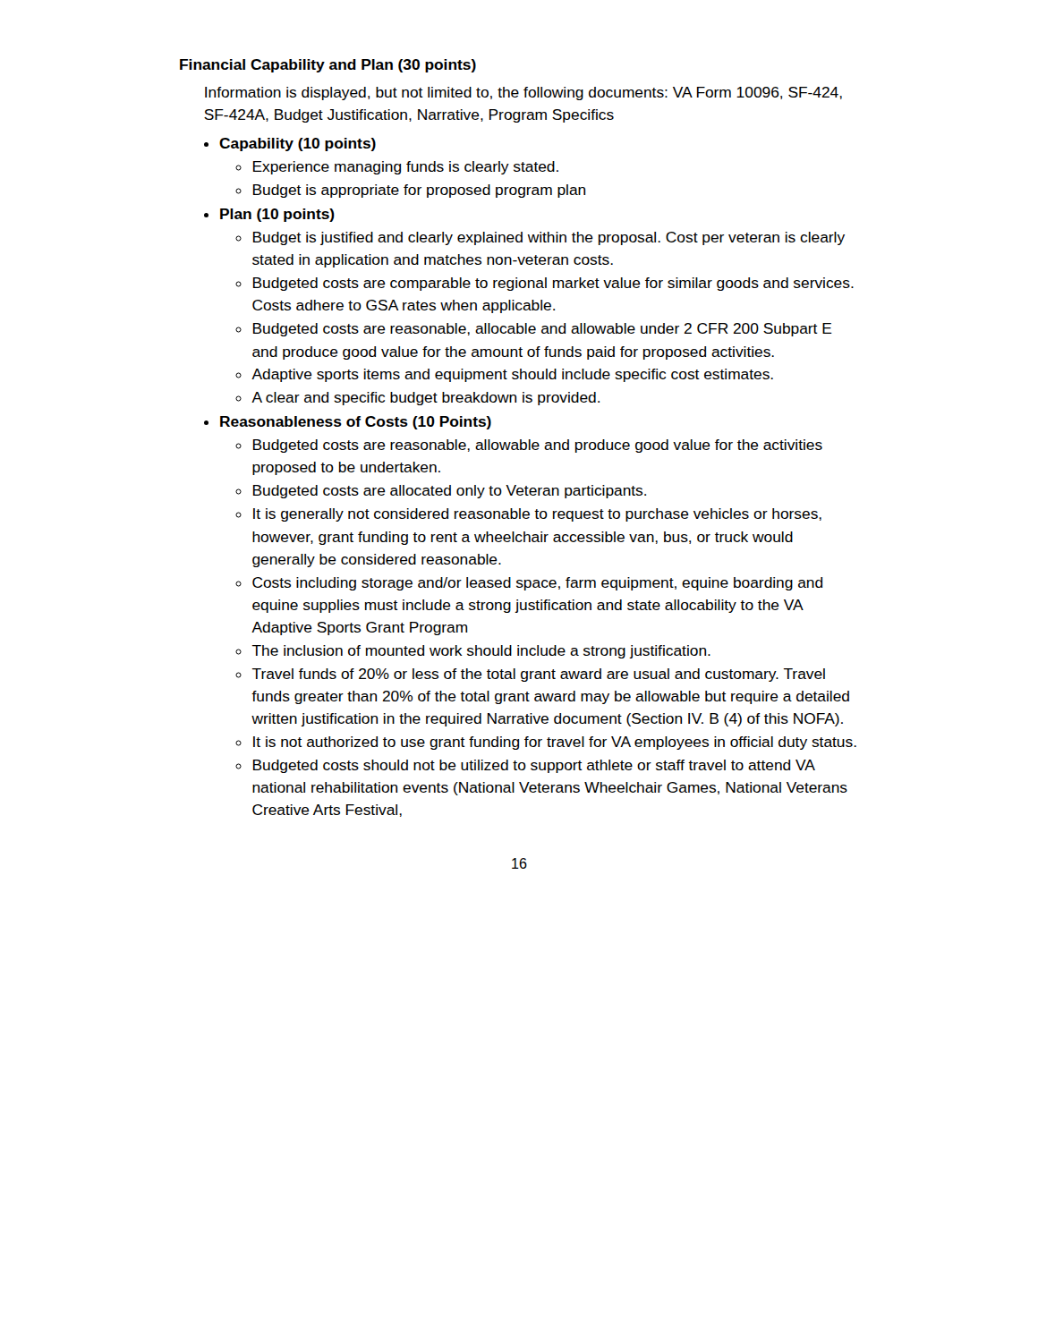Financial Capability and Plan (30 points)
Information is displayed, but not limited to, the following documents: VA Form 10096, SF-424, SF-424A, Budget Justification, Narrative, Program Specifics
Capability (10 points)
Experience managing funds is clearly stated.
Budget is appropriate for proposed program plan
Plan (10 points)
Budget is justified and clearly explained within the proposal. Cost per veteran is clearly stated in application and matches non-veteran costs.
Budgeted costs are comparable to regional market value for similar goods and services. Costs adhere to GSA rates when applicable.
Budgeted costs are reasonable, allocable and allowable under 2 CFR 200 Subpart E and produce good value for the amount of funds paid for proposed activities.
Adaptive sports items and equipment should include specific cost estimates.
A clear and specific budget breakdown is provided.
Reasonableness of Costs (10 Points)
Budgeted costs are reasonable, allowable and produce good value for the activities proposed to be undertaken.
Budgeted costs are allocated only to Veteran participants.
It is generally not considered reasonable to request to purchase vehicles or horses, however, grant funding to rent a wheelchair accessible van, bus, or truck would generally be considered reasonable.
Costs including storage and/or leased space, farm equipment, equine boarding and equine supplies must include a strong justification and state allocability to the VA Adaptive Sports Grant Program
The inclusion of mounted work should include a strong justification.
Travel funds of 20% or less of the total grant award are usual and customary. Travel funds greater than 20% of the total grant award may be allowable but require a detailed written justification in the required Narrative document (Section IV. B (4) of this NOFA).
It is not authorized to use grant funding for travel for VA employees in official duty status.
Budgeted costs should not be utilized to support athlete or staff travel to attend VA national rehabilitation events (National Veterans Wheelchair Games, National Veterans Creative Arts Festival,
16